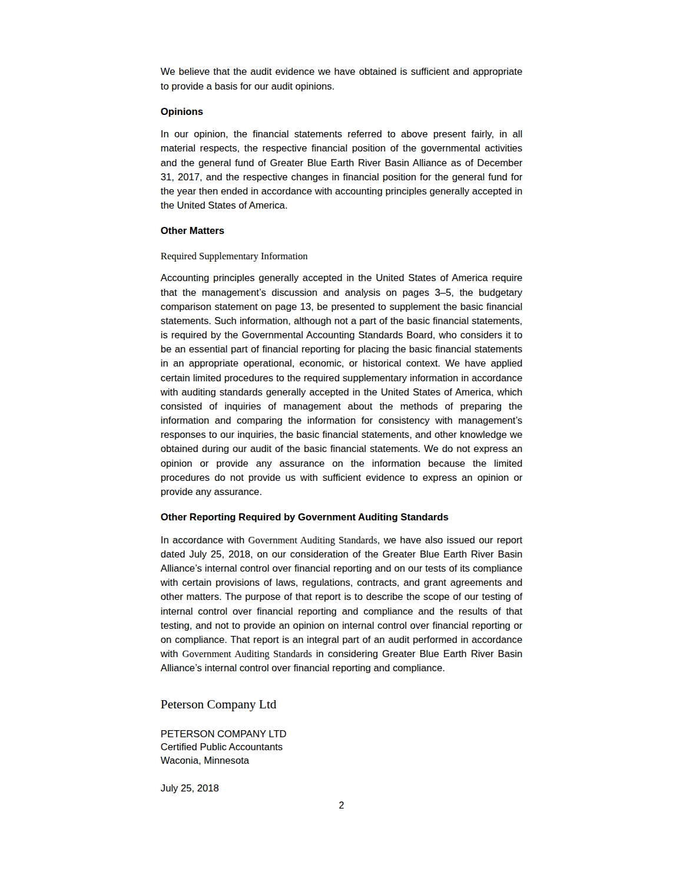We believe that the audit evidence we have obtained is sufficient and appropriate to provide a basis for our audit opinions.
Opinions
In our opinion, the financial statements referred to above present fairly, in all material respects, the respective financial position of the governmental activities and the general fund of Greater Blue Earth River Basin Alliance as of December 31, 2017, and the respective changes in financial position for the general fund for the year then ended in accordance with accounting principles generally accepted in the United States of America.
Other Matters
Required Supplementary Information
Accounting principles generally accepted in the United States of America require that the management’s discussion and analysis on pages 3–5, the budgetary comparison statement on page 13, be presented to supplement the basic financial statements. Such information, although not a part of the basic financial statements, is required by the Governmental Accounting Standards Board, who considers it to be an essential part of financial reporting for placing the basic financial statements in an appropriate operational, economic, or historical context. We have applied certain limited procedures to the required supplementary information in accordance with auditing standards generally accepted in the United States of America, which consisted of inquiries of management about the methods of preparing the information and comparing the information for consistency with management’s responses to our inquiries, the basic financial statements, and other knowledge we obtained during our audit of the basic financial statements. We do not express an opinion or provide any assurance on the information because the limited procedures do not provide us with sufficient evidence to express an opinion or provide any assurance.
Other Reporting Required by Government Auditing Standards
In accordance with Government Auditing Standards, we have also issued our report dated July 25, 2018, on our consideration of the Greater Blue Earth River Basin Alliance’s internal control over financial reporting and on our tests of its compliance with certain provisions of laws, regulations, contracts, and grant agreements and other matters. The purpose of that report is to describe the scope of our testing of internal control over financial reporting and compliance and the results of that testing, and not to provide an opinion on internal control over financial reporting or on compliance. That report is an integral part of an audit performed in accordance with Government Auditing Standards in considering Greater Blue Earth River Basin Alliance’s internal control over financial reporting and compliance.
Peterson Company Ltd
PETERSON COMPANY LTD
Certified Public Accountants
Waconia, Minnesota
July 25, 2018
2